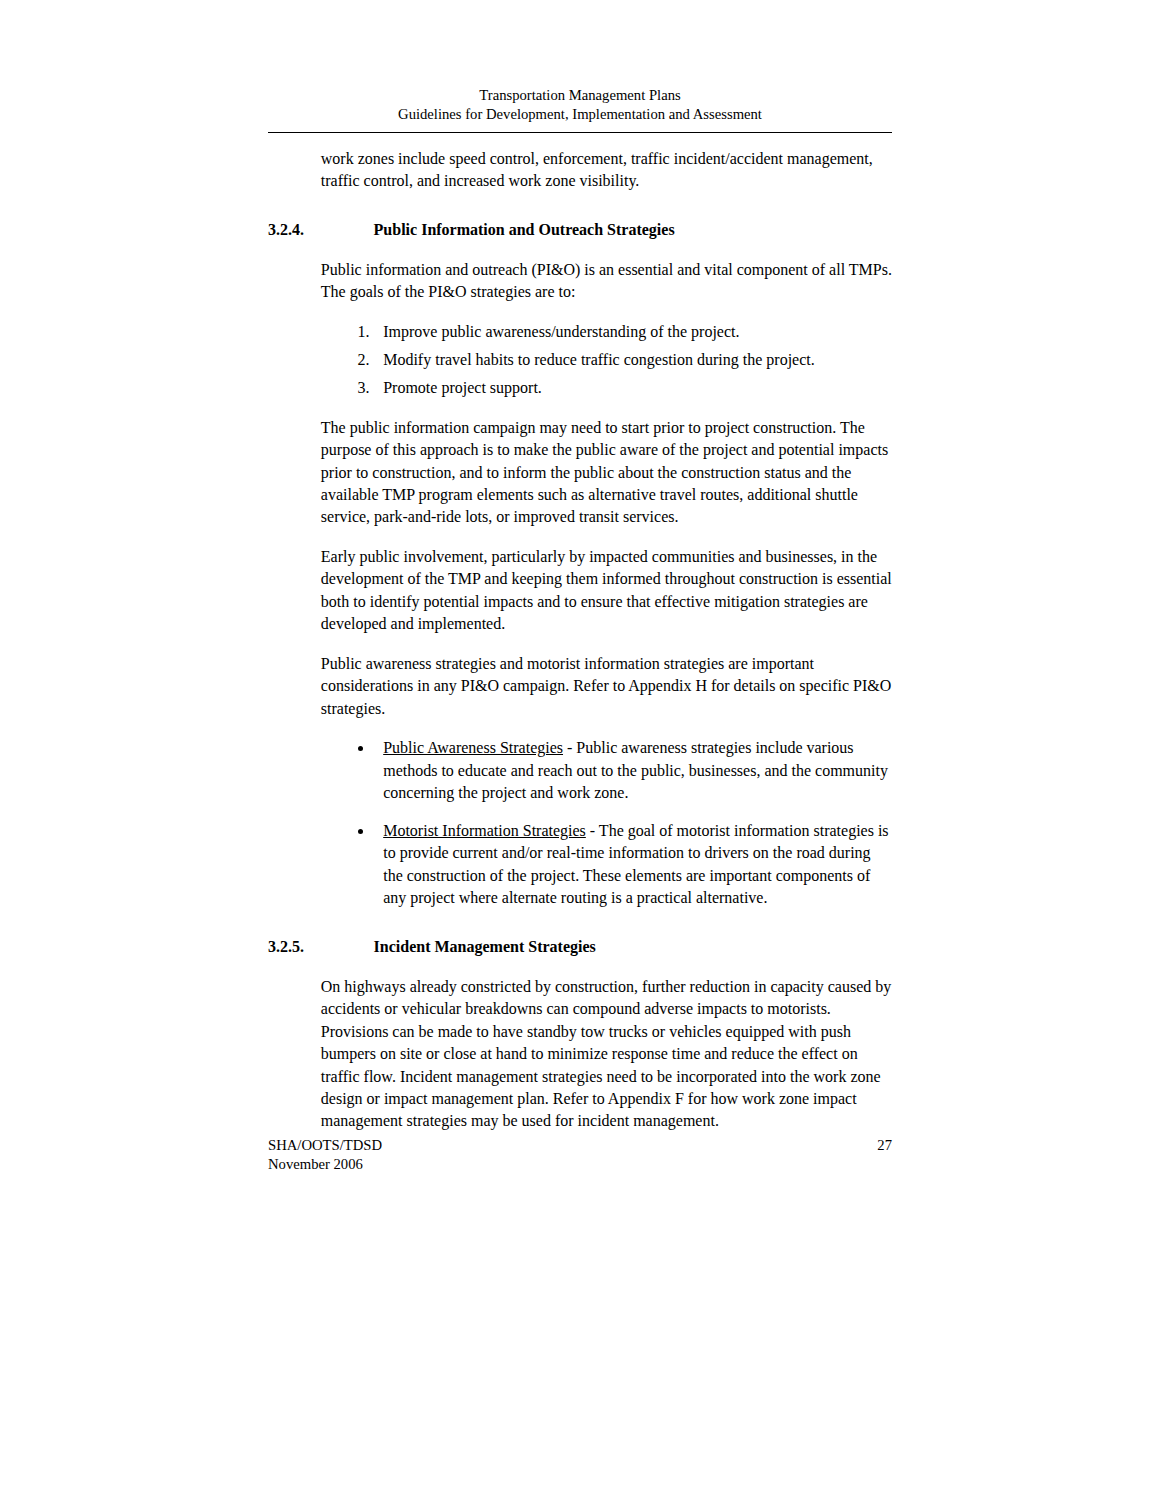Transportation Management Plans
Guidelines for Development, Implementation and Assessment
work zones include speed control, enforcement, traffic incident/accident management, traffic control, and increased work zone visibility.
3.2.4. Public Information and Outreach Strategies
Public information and outreach (PI&O) is an essential and vital component of all TMPs. The goals of the PI&O strategies are to:
Improve public awareness/understanding of the project.
Modify travel habits to reduce traffic congestion during the project.
Promote project support.
The public information campaign may need to start prior to project construction. The purpose of this approach is to make the public aware of the project and potential impacts prior to construction, and to inform the public about the construction status and the available TMP program elements such as alternative travel routes, additional shuttle service, park-and-ride lots, or improved transit services.
Early public involvement, particularly by impacted communities and businesses, in the development of the TMP and keeping them informed throughout construction is essential both to identify potential impacts and to ensure that effective mitigation strategies are developed and implemented.
Public awareness strategies and motorist information strategies are important considerations in any PI&O campaign. Refer to Appendix H for details on specific PI&O strategies.
Public Awareness Strategies - Public awareness strategies include various methods to educate and reach out to the public, businesses, and the community concerning the project and work zone.
Motorist Information Strategies - The goal of motorist information strategies is to provide current and/or real-time information to drivers on the road during the construction of the project. These elements are important components of any project where alternate routing is a practical alternative.
3.2.5. Incident Management Strategies
On highways already constricted by construction, further reduction in capacity caused by accidents or vehicular breakdowns can compound adverse impacts to motorists. Provisions can be made to have standby tow trucks or vehicles equipped with push bumpers on site or close at hand to minimize response time and reduce the effect on traffic flow. Incident management strategies need to be incorporated into the work zone design or impact management plan. Refer to Appendix F for how work zone impact management strategies may be used for incident management.
SHA/OOTS/TDSD
November 2006
27